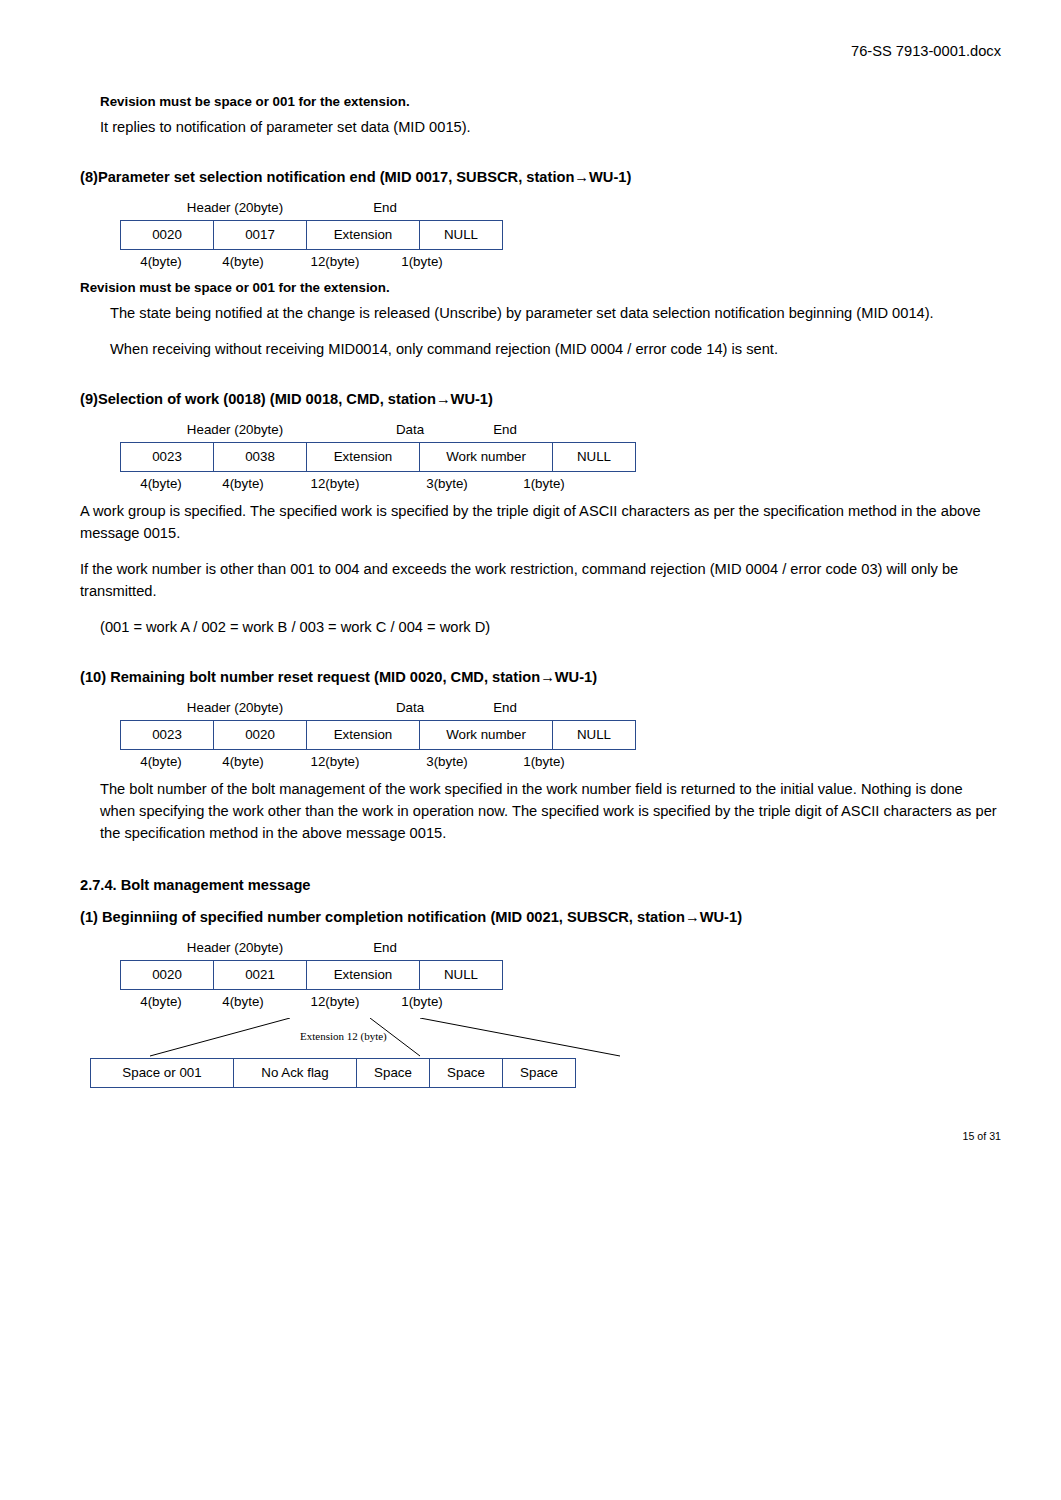76-SS 7913-0001.docx
Revision must be space or 001 for the extension.
It replies to notification of parameter set data (MID 0015).
(8)Parameter set selection notification end (MID 0017, SUBSCR, station→WU-1)
Header (20byte) End
| 0020 | 0017 | Extension | NULL |
4(byte) 4(byte) 12(byte) 1(byte)
Revision must be space or 001 for the extension.
The state being notified at the change is released (Unscribe) by parameter set data selection notification beginning (MID 0014).
When receiving without receiving MID0014, only command rejection (MID 0004 / error code 14) is sent.
(9)Selection of work (0018) (MID 0018, CMD, station→WU-1)
Header (20byte) Data End
| 0023 | 0038 | Extension | Work number | NULL |
4(byte) 4(byte) 12(byte) 3(byte) 1(byte)
A work group is specified. The specified work is specified by the triple digit of ASCII characters as per the specification method in the above message 0015.
If the work number is other than 001 to 004 and exceeds the work restriction, command rejection (MID 0004 / error code 03) will only be transmitted.
(001 = work A / 002 = work B / 003 = work C / 004 = work D)
(10) Remaining bolt number reset request (MID 0020, CMD, station→WU-1)
Header (20byte) Data End
| 0023 | 0020 | Extension | Work number | NULL |
4(byte) 4(byte) 12(byte) 3(byte) 1(byte)
The bolt number of the bolt management of the work specified in the work number field is returned to the initial value. Nothing is done when specifying the work other than the work in operation now. The specified work is specified by the triple digit of ASCII characters as per the specification method in the above message 0015.
2.7.4. Bolt management message
(1) Beginniing of specified number completion notification (MID 0021, SUBSCR, station→WU-1)
Header (20byte) End
| 0020 | 0021 | Extension | NULL |
4(byte) 4(byte) 12(byte) 1(byte)
Extension 12 (byte)
| Space or 001 | No Ack flag | Space | Space | Space |
15 of 31